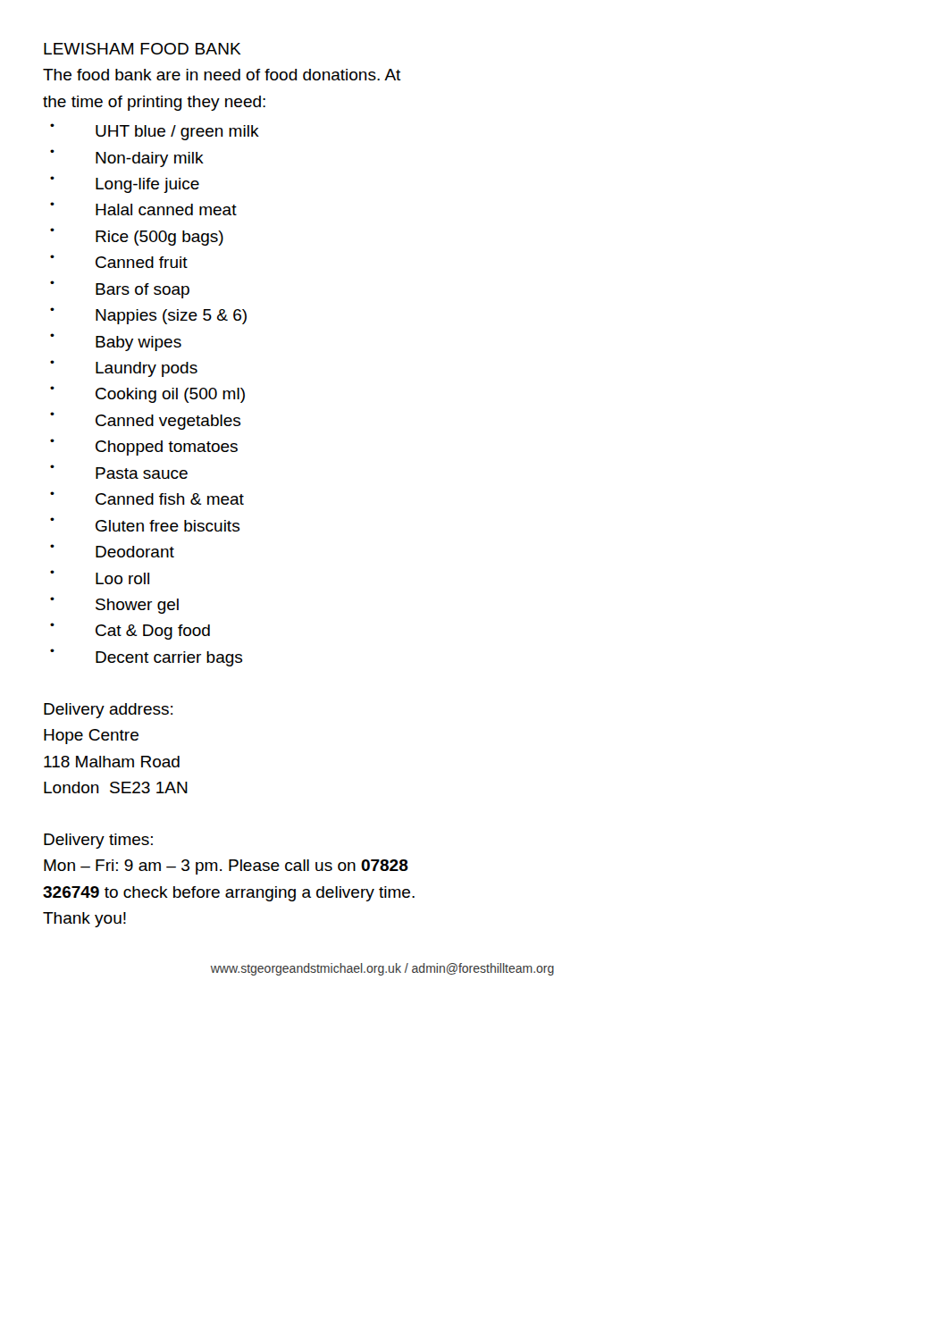LEWISHAM FOOD BANK
The food bank are in need of food donations. At the time of printing they need:
UHT blue / green milk
Non-dairy milk
Long-life juice
Halal canned meat
Rice (500g bags)
Canned fruit
Bars of soap
Nappies (size 5 & 6)
Baby wipes
Laundry pods
Cooking oil (500 ml)
Canned vegetables
Chopped tomatoes
Pasta sauce
Canned fish & meat
Gluten free biscuits
Deodorant
Loo roll
Shower gel
Cat & Dog food
Decent carrier bags
Delivery address:
Hope Centre
118 Malham Road
London SE23 1AN
Delivery times:
Mon – Fri: 9 am – 3 pm. Please call us on 07828 326749 to check before arranging a delivery time.
Thank you!
www.stgeorgeandstmichael.org.uk / admin@foresthillteam.org